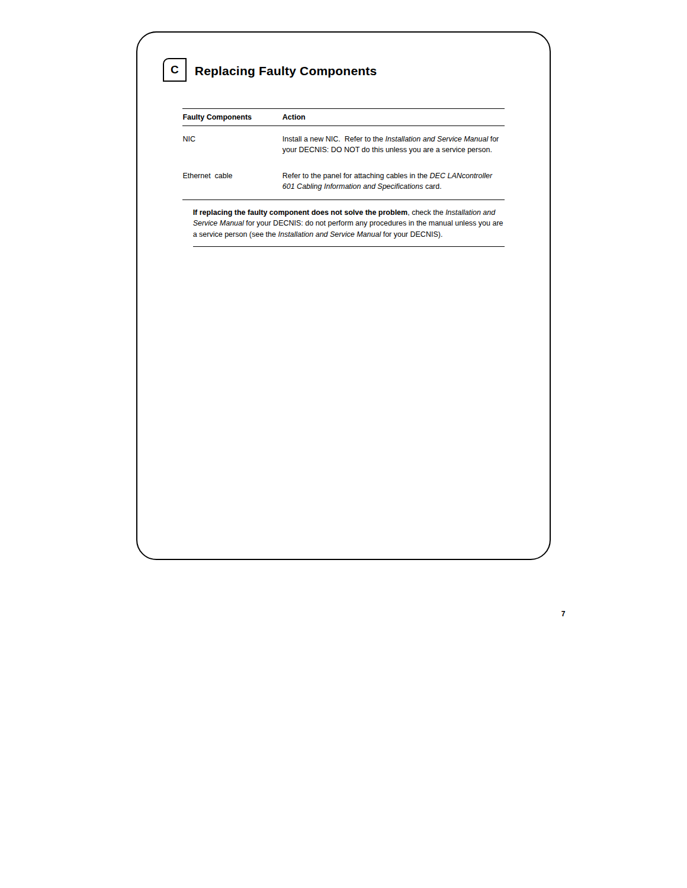C
Replacing Faulty Components
| Faulty Components | Action |
| --- | --- |
| NIC | Install a new NIC. Refer to the Installation and Service Manual for your DECNIS: DO NOT do this unless you are a service person. |
| Ethernet cable | Refer to the panel for attaching cables in the DEC LANcontroller 601 Cabling Information and Specifications card. |
If replacing the faulty component does not solve the problem, check the Installation and Service Manual for your DECNIS: do not perform any procedures in the manual unless you are a service person (see the Installation and Service Manual for your DECNIS).
7